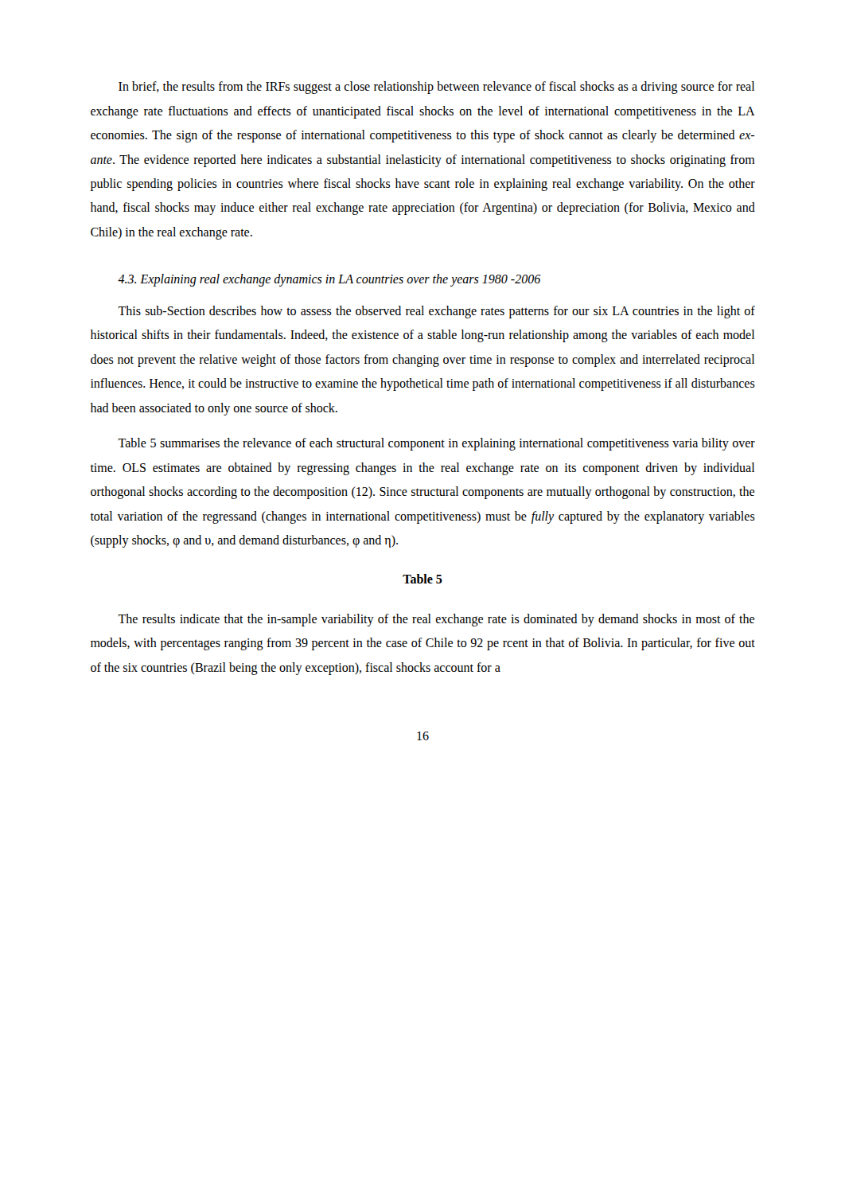In brief, the results from the IRFs suggest a close relationship between relevance of fiscal shocks as a driving source for real exchange rate fluctuations and effects of unanticipated fiscal shocks on the level of international competitiveness in the LA economies. The sign of the response of international competitiveness to this type of shock cannot as clearly be determined ex-ante. The evidence reported here indicates a substantial inelasticity of international competitiveness to shocks originating from public spending policies in countries where fiscal shocks have scant role in explaining real exchange variability. On the other hand, fiscal shocks may induce either real exchange rate appreciation (for Argentina) or depreciation (for Bolivia, Mexico and Chile) in the real exchange rate.
4.3. Explaining real exchange dynamics in LA countries over the years 1980 -2006
This sub-Section describes how to assess the observed real exchange rates patterns for our six LA countries in the light of historical shifts in their fundamentals. Indeed, the existence of a stable long-run relationship among the variables of each model does not prevent the relative weight of those factors from changing over time in response to complex and interrelated reciprocal influences. Hence, it could be instructive to examine the hypothetical time path of international competitiveness if all disturbances had been associated to only one source of shock.
Table 5 summarises the relevance of each structural component in explaining international competitiveness varia bility over time. OLS estimates are obtained by regressing changes in the real exchange rate on its component driven by individual orthogonal shocks according to the decomposition (12). Since structural components are mutually orthogonal by construction, the total variation of the regressand (changes in international competitiveness) must be fully captured by the explanatory variables (supply shocks, φ and υ, and demand disturbances, φ and η).
Table 5
The results indicate that the in-sample variability of the real exchange rate is dominated by demand shocks in most of the models, with percentages ranging from 39 percent in the case of Chile to 92 pe rcent in that of Bolivia. In particular, for five out of the six countries (Brazil being the only exception), fiscal shocks account for a
16